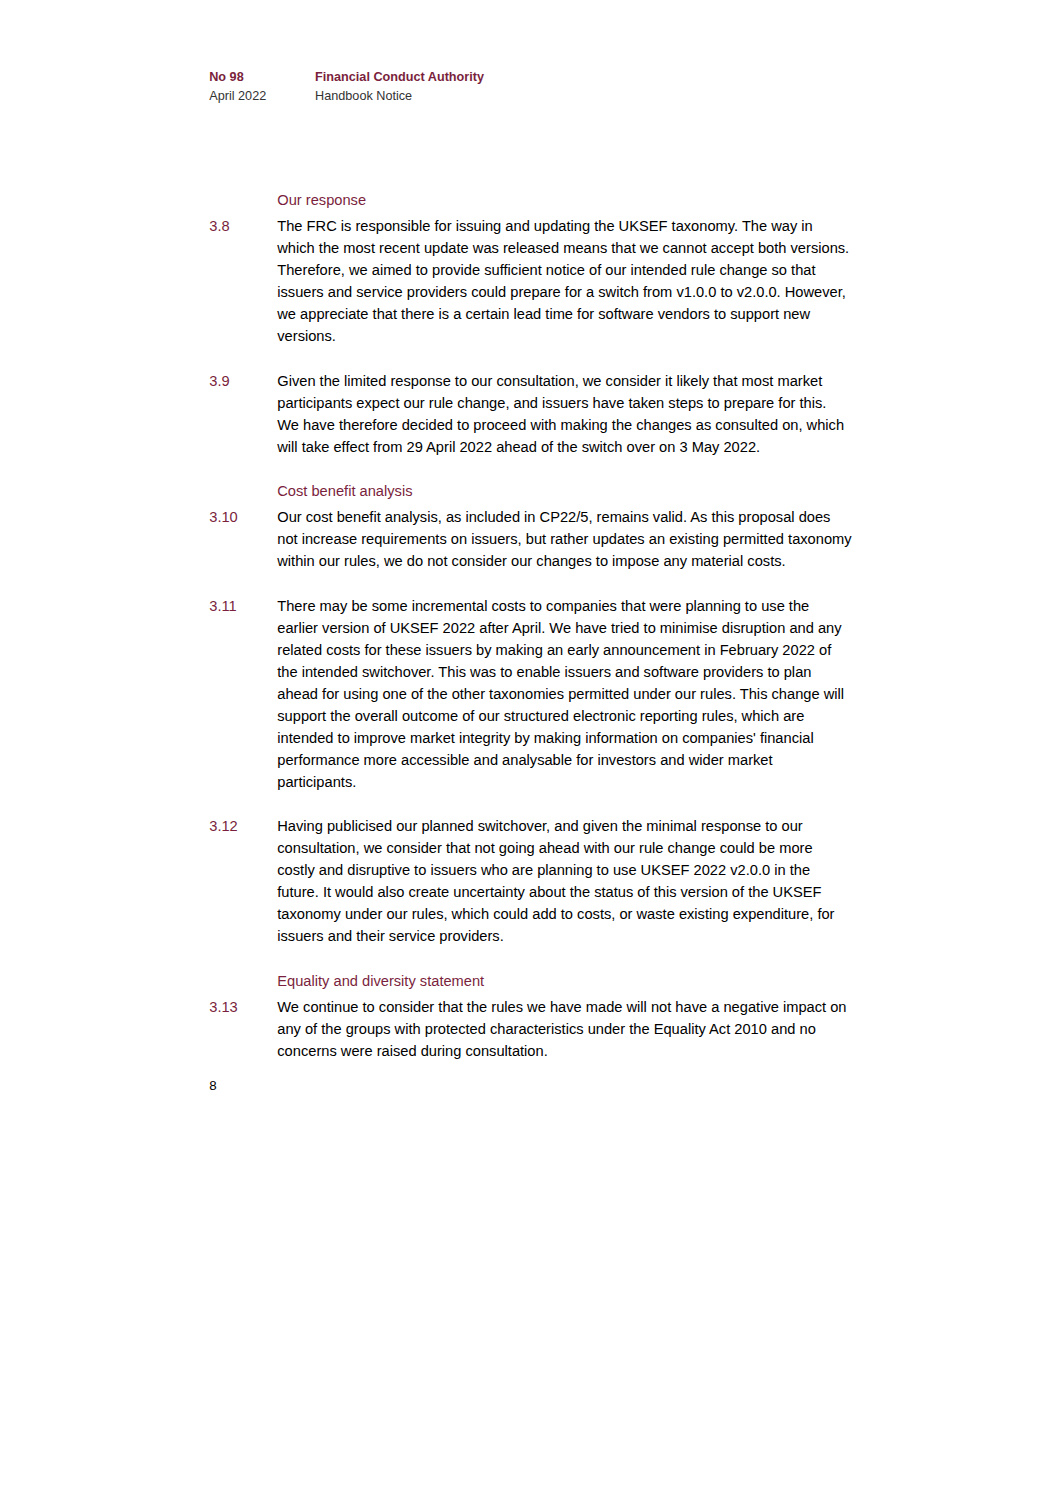No 98
April 2022
Financial Conduct Authority
Handbook Notice
Our response
3.8
The FRC is responsible for issuing and updating the UKSEF taxonomy. The way in which the most recent update was released means that we cannot accept both versions. Therefore, we aimed to provide sufficient notice of our intended rule change so that issuers and service providers could prepare for a switch from v1.0.0 to v2.0.0. However, we appreciate that there is a certain lead time for software vendors to support new versions.
3.9
Given the limited response to our consultation, we consider it likely that most market participants expect our rule change, and issuers have taken steps to prepare for this. We have therefore decided to proceed with making the changes as consulted on, which will take effect from 29 April 2022 ahead of the switch over on 3 May 2022.
Cost benefit analysis
3.10
Our cost benefit analysis, as included in CP22/5, remains valid. As this proposal does not increase requirements on issuers, but rather updates an existing permitted taxonomy within our rules, we do not consider our changes to impose any material costs.
3.11
There may be some incremental costs to companies that were planning to use the earlier version of UKSEF 2022 after April. We have tried to minimise disruption and any related costs for these issuers by making an early announcement in February 2022 of the intended switchover. This was to enable issuers and software providers to plan ahead for using one of the other taxonomies permitted under our rules. This change will support the overall outcome of our structured electronic reporting rules, which are intended to improve market integrity by making information on companies' financial performance more accessible and analysable for investors and wider market participants.
3.12
Having publicised our planned switchover, and given the minimal response to our consultation, we consider that not going ahead with our rule change could be more costly and disruptive to issuers who are planning to use UKSEF 2022 v2.0.0 in the future. It would also create uncertainty about the status of this version of the UKSEF taxonomy under our rules, which could add to costs, or waste existing expenditure, for issuers and their service providers.
Equality and diversity statement
3.13
We continue to consider that the rules we have made will not have a negative impact on any of the groups with protected characteristics under the Equality Act 2010 and no concerns were raised during consultation.
8